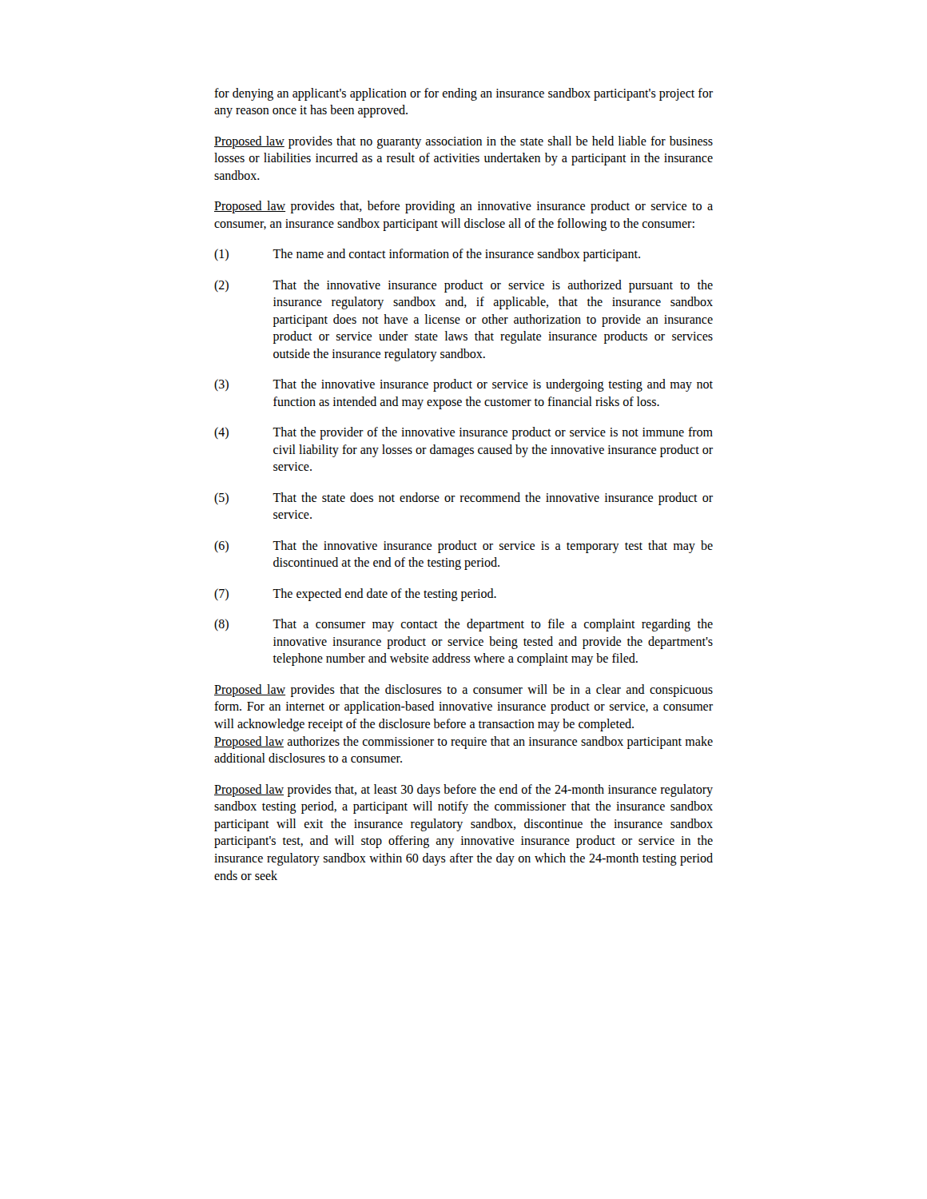for denying an applicant's application or for ending an insurance sandbox participant's project for any reason once it has been approved.
Proposed law provides that no guaranty association in the state shall be held liable for business losses or liabilities incurred as a result of activities undertaken by a participant in the insurance sandbox.
Proposed law provides that, before providing an innovative insurance product or service to a consumer, an insurance sandbox participant will disclose all of the following to the consumer:
(1) The name and contact information of the insurance sandbox participant.
(2) That the innovative insurance product or service is authorized pursuant to the insurance regulatory sandbox and, if applicable, that the insurance sandbox participant does not have a license or other authorization to provide an insurance product or service under state laws that regulate insurance products or services outside the insurance regulatory sandbox.
(3) That the innovative insurance product or service is undergoing testing and may not function as intended and may expose the customer to financial risks of loss.
(4) That the provider of the innovative insurance product or service is not immune from civil liability for any losses or damages caused by the innovative insurance product or service.
(5) That the state does not endorse or recommend the innovative insurance product or service.
(6) That the innovative insurance product or service is a temporary test that may be discontinued at the end of the testing period.
(7) The expected end date of the testing period.
(8) That a consumer may contact the department to file a complaint regarding the innovative insurance product or service being tested and provide the department's telephone number and website address where a complaint may be filed.
Proposed law provides that the disclosures to a consumer will be in a clear and conspicuous form. For an internet or application-based innovative insurance product or service, a consumer will acknowledge receipt of the disclosure before a transaction may be completed.
Proposed law authorizes the commissioner to require that an insurance sandbox participant make additional disclosures to a consumer.
Proposed law provides that, at least 30 days before the end of the 24-month insurance regulatory sandbox testing period, a participant will notify the commissioner that the insurance sandbox participant will exit the insurance regulatory sandbox, discontinue the insurance sandbox participant's test, and will stop offering any innovative insurance product or service in the insurance regulatory sandbox within 60 days after the day on which the 24-month testing period ends or seek